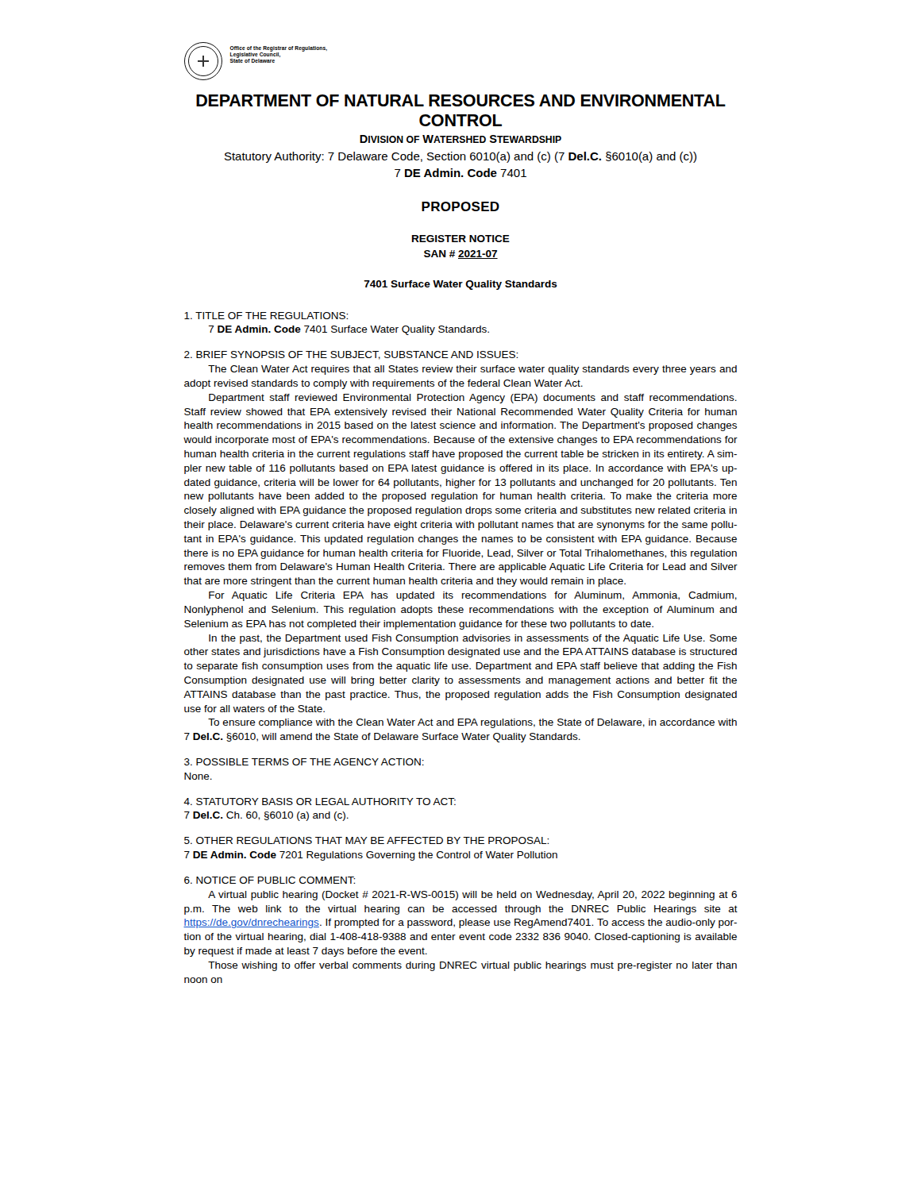Office of the Registrar of Regulations,
Legislative Council,
State of Delaware
DEPARTMENT OF NATURAL RESOURCES AND ENVIRONMENTAL CONTROL
DIVISION OF WATERSHED STEWARDSHIP
Statutory Authority: 7 Delaware Code, Section 6010(a) and (c) (7 Del.C. §6010(a) and (c))
7 DE Admin. Code 7401
PROPOSED
REGISTER NOTICE
SAN # 2021-07
7401 Surface Water Quality Standards
1. TITLE OF THE REGULATIONS:
7 DE Admin. Code 7401 Surface Water Quality Standards.
2. BRIEF SYNOPSIS OF THE SUBJECT, SUBSTANCE AND ISSUES:
The Clean Water Act requires that all States review their surface water quality standards every three years and adopt revised standards to comply with requirements of the federal Clean Water Act.
Department staff reviewed Environmental Protection Agency (EPA) documents and staff recommendations. Staff review showed that EPA extensively revised their National Recommended Water Quality Criteria for human health recommendations in 2015 based on the latest science and information. The Department's proposed changes would incorporate most of EPA's recommendations. Because of the extensive changes to EPA recommendations for human health criteria in the current regulations staff have proposed the current table be stricken in its entirety. A simpler new table of 116 pollutants based on EPA latest guidance is offered in its place. In accordance with EPA's updated guidance, criteria will be lower for 64 pollutants, higher for 13 pollutants and unchanged for 20 pollutants. Ten new pollutants have been added to the proposed regulation for human health criteria. To make the criteria more closely aligned with EPA guidance the proposed regulation drops some criteria and substitutes new related criteria in their place. Delaware's current criteria have eight criteria with pollutant names that are synonyms for the same pollutant in EPA's guidance. This updated regulation changes the names to be consistent with EPA guidance. Because there is no EPA guidance for human health criteria for Fluoride, Lead, Silver or Total Trihalomethanes, this regulation removes them from Delaware's Human Health Criteria. There are applicable Aquatic Life Criteria for Lead and Silver that are more stringent than the current human health criteria and they would remain in place.
For Aquatic Life Criteria EPA has updated its recommendations for Aluminum, Ammonia, Cadmium, Nonlyphenol and Selenium. This regulation adopts these recommendations with the exception of Aluminum and Selenium as EPA has not completed their implementation guidance for these two pollutants to date.
In the past, the Department used Fish Consumption advisories in assessments of the Aquatic Life Use. Some other states and jurisdictions have a Fish Consumption designated use and the EPA ATTAINS database is structured to separate fish consumption uses from the aquatic life use. Department and EPA staff believe that adding the Fish Consumption designated use will bring better clarity to assessments and management actions and better fit the ATTAINS database than the past practice. Thus, the proposed regulation adds the Fish Consumption designated use for all waters of the State.
To ensure compliance with the Clean Water Act and EPA regulations, the State of Delaware, in accordance with 7 Del.C. §6010, will amend the State of Delaware Surface Water Quality Standards.
3. POSSIBLE TERMS OF THE AGENCY ACTION:
None.
4. STATUTORY BASIS OR LEGAL AUTHORITY TO ACT:
7 Del.C. Ch. 60, §6010 (a) and (c).
5. OTHER REGULATIONS THAT MAY BE AFFECTED BY THE PROPOSAL:
7 DE Admin. Code 7201 Regulations Governing the Control of Water Pollution
6. NOTICE OF PUBLIC COMMENT:
A virtual public hearing (Docket # 2021-R-WS-0015) will be held on Wednesday, April 20, 2022 beginning at 6 p.m. The web link to the virtual hearing can be accessed through the DNREC Public Hearings site at https://de.gov/dnrechearings. If prompted for a password, please use RegAmend7401. To access the audio-only portion of the virtual hearing, dial 1-408-418-9388 and enter event code 2332 836 9040. Closed-captioning is available by request if made at least 7 days before the event.
Those wishing to offer verbal comments during DNREC virtual public hearings must pre-register no later than noon on